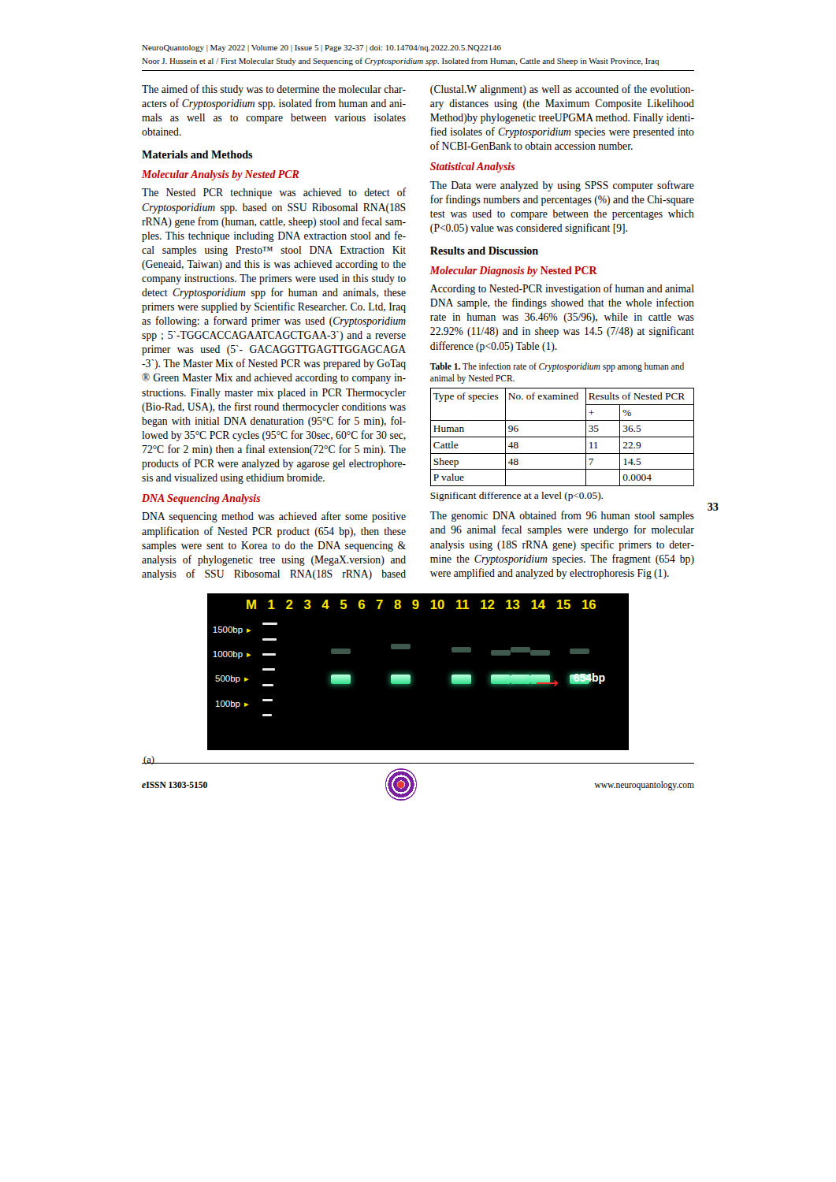NeuroQuantology | May 2022 | Volume 20 | Issue 5 | Page 32-37 | doi: 10.14704/nq.2022.20.5.NQ22146
Noor J. Hussein et al / First Molecular Study and Sequencing of Cryptosporidium spp. Isolated from Human, Cattle and Sheep in Wasit Province, Iraq
33
The aimed of this study was to determine the molecular characters of Cryptosporidium spp. isolated from human and animals as well as to compare between various isolates obtained.
Materials and Methods
Molecular Analysis by Nested PCR
The Nested PCR technique was achieved to detect of Cryptosporidium spp. based on SSU Ribosomal RNA(18S rRNA) gene from (human, cattle, sheep) stool and fecal samples. This technique including DNA extraction stool and fecal samples using Presto™ stool DNA Extraction Kit (Geneaid, Taiwan) and this is was achieved according to the company instructions. The primers were used in this study to detect Cryptosporidium spp for human and animals, these primers were supplied by Scientific Researcher. Co. Ltd, Iraq as following: a forward primer was used (Cryptosporidium spp ; 5`-TGGCACCAGAATCAGCTGAA-3`) and a reverse primer was used (5`- GACAGGTTGAGTTGGAGCAGA -3`). The Master Mix of Nested PCR was prepared by GoTaq ® Green Master Mix and achieved according to company instructions. Finally master mix placed in PCR Thermocycler (Bio-Rad, USA), the first round thermocycler conditions was began with initial DNA denaturation (95°C for 5 min), followed by 35°C PCR cycles (95°C for 30sec, 60°C for 30 sec, 72°C for 2 min) then a final extension(72°C for 5 min). The products of PCR were analyzed by agarose gel electrophoresis and visualized using ethidium bromide.
DNA Sequencing Analysis
DNA sequencing method was achieved after some positive amplification of Nested PCR product (654 bp), then these samples were sent to Korea to do the DNA sequencing & analysis of phylogenetic tree using (MegaX.version) and analysis of SSU Ribosomal RNA(18S rRNA) based (Clustal.W alignment) as well as accounted of the evolutionary distances using (the Maximum Composite Likelihood Method)by phylogenetic treeUPGMA method. Finally identified isolates of Cryptosporidium species were presented into of NCBI-GenBank to obtain accession number.
Statistical Analysis
The Data were analyzed by using SPSS computer software for findings numbers and percentages (%) and the Chi-square test was used to compare between the percentages which (P<0.05) value was considered significant [9].
Results and Discussion
Molecular Diagnosis by Nested PCR
According to Nested-PCR investigation of human and animal DNA sample, the findings showed that the whole infection rate in human was 36.46% (35/96), while in cattle was 22.92% (11/48) and in sheep was 14.5 (7/48) at significant difference (p<0.05) Table (1).
Table 1. The infection rate of Cryptosporidium spp among human and animal by Nested PCR.
| Type of species | No. of examined | Results of Nested PCR |
| + | % |
| Human | 96 | 35 | 36.5 |
| Cattle | 48 | 11 | 22.9 |
| Sheep | 48 | 7 | 14.5 |
| P value | | | 0.0004 |
Significant difference at a level (p<0.05).
The genomic DNA obtained from 96 human stool samples and 96 animal fecal samples were undergo for molecular analysis using (18S rRNA gene) specific primers to determine the Cryptosporidium species. The fragment (654 bp) were amplified and analyzed by electrophoresis Fig (1).
M 12345678910111213141516
1500bp ▸
1000bp ▸
500bp ▸
100bp ▸
⟶
654bp
(a)
e ISSN 1303-5150
www.neuroquantology.com